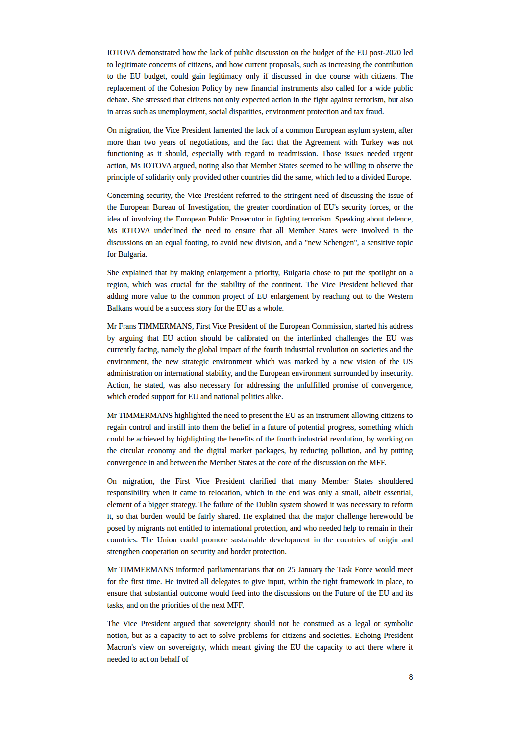IOTOVA demonstrated how the lack of public discussion on the budget of the EU post-2020 led to legitimate concerns of citizens, and how current proposals, such as increasing the contribution to the EU budget, could gain legitimacy only if discussed in due course with citizens. The replacement of the Cohesion Policy by new financial instruments also called for a wide public debate. She stressed that citizens not only expected action in the fight against terrorism, but also in areas such as unemployment, social disparities, environment protection and tax fraud.
On migration, the Vice President lamented the lack of a common European asylum system, after more than two years of negotiations, and the fact that the Agreement with Turkey was not functioning as it should, especially with regard to readmission. Those issues needed urgent action, Ms IOTOVA argued, noting also that Member States seemed to be willing to observe the principle of solidarity only provided other countries did the same, which led to a divided Europe.
Concerning security, the Vice President referred to the stringent need of discussing the issue of the European Bureau of Investigation, the greater coordination of EU's security forces, or the idea of involving the European Public Prosecutor in fighting terrorism. Speaking about defence, Ms IOTOVA underlined the need to ensure that all Member States were involved in the discussions on an equal footing, to avoid new division, and a "new Schengen", a sensitive topic for Bulgaria.
She explained that by making enlargement a priority, Bulgaria chose to put the spotlight on a region, which was crucial for the stability of the continent. The Vice President believed that adding more value to the common project of EU enlargement by reaching out to the Western Balkans would be a success story for the EU as a whole.
Mr Frans TIMMERMANS, First Vice President of the European Commission, started his address by arguing that EU action should be calibrated on the interlinked challenges the EU was currently facing, namely the global impact of the fourth industrial revolution on societies and the environment, the new strategic environment which was marked by a new vision of the US administration on international stability, and the European environment surrounded by insecurity. Action, he stated, was also necessary for addressing the unfulfilled promise of convergence, which eroded support for EU and national politics alike.
Mr TIMMERMANS highlighted the need to present the EU as an instrument allowing citizens to regain control and instill into them the belief in a future of potential progress, something which could be achieved by highlighting the benefits of the fourth industrial revolution, by working on the circular economy and the digital market packages, by reducing pollution, and by putting convergence in and between the Member States at the core of the discussion on the MFF.
On migration, the First Vice President clarified that many Member States shouldered responsibility when it came to relocation, which in the end was only a small, albeit essential, element of a bigger strategy. The failure of the Dublin system showed it was necessary to reform it, so that burden would be fairly shared. He explained that the major challenge herewould be posed by migrants not entitled to international protection, and who needed help to remain in their countries. The Union could promote sustainable development in the countries of origin and strengthen cooperation on security and border protection.
Mr TIMMERMANS informed parliamentarians that on 25 January the Task Force would meet for the first time. He invited all delegates to give input, within the tight framework in place, to ensure that substantial outcome would feed into the discussions on the Future of the EU and its tasks, and on the priorities of the next MFF.
The Vice President argued that sovereignty should not be construed as a legal or symbolic notion, but as a capacity to act to solve problems for citizens and societies. Echoing President Macron's view on sovereignty, which meant giving the EU the capacity to act there where it needed to act on behalf of
8